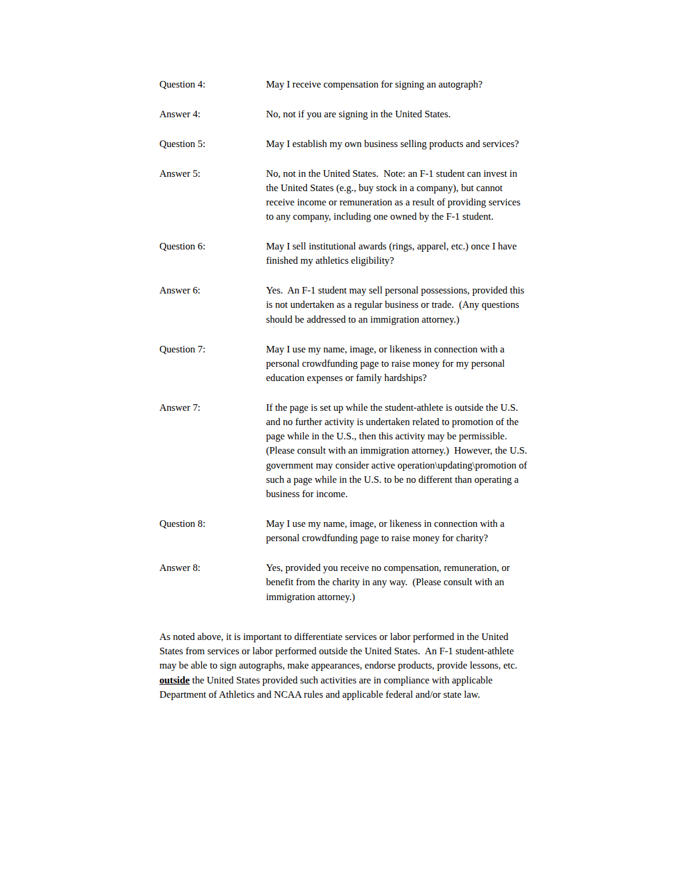Question 4:
May I receive compensation for signing an autograph?
Answer 4:
No, not if you are signing in the United States.
Question 5:
May I establish my own business selling products and services?
Answer 5:
No, not in the United States. Note: an F-1 student can invest in the United States (e.g., buy stock in a company), but cannot receive income or remuneration as a result of providing services to any company, including one owned by the F-1 student.
Question 6:
May I sell institutional awards (rings, apparel, etc.) once I have finished my athletics eligibility?
Answer 6:
Yes. An F-1 student may sell personal possessions, provided this is not undertaken as a regular business or trade. (Any questions should be addressed to an immigration attorney.)
Question 7:
May I use my name, image, or likeness in connection with a personal crowdfunding page to raise money for my personal education expenses or family hardships?
Answer 7:
If the page is set up while the student-athlete is outside the U.S. and no further activity is undertaken related to promotion of the page while in the U.S., then this activity may be permissible. (Please consult with an immigration attorney.) However, the U.S. government may consider active operation\updating\promotion of such a page while in the U.S. to be no different than operating a business for income.
Question 8:
May I use my name, image, or likeness in connection with a personal crowdfunding page to raise money for charity?
Answer 8:
Yes, provided you receive no compensation, remuneration, or benefit from the charity in any way. (Please consult with an immigration attorney.)
As noted above, it is important to differentiate services or labor performed in the United States from services or labor performed outside the United States. An F-1 student-athlete may be able to sign autographs, make appearances, endorse products, provide lessons, etc. outside the United States provided such activities are in compliance with applicable Department of Athletics and NCAA rules and applicable federal and/or state law.